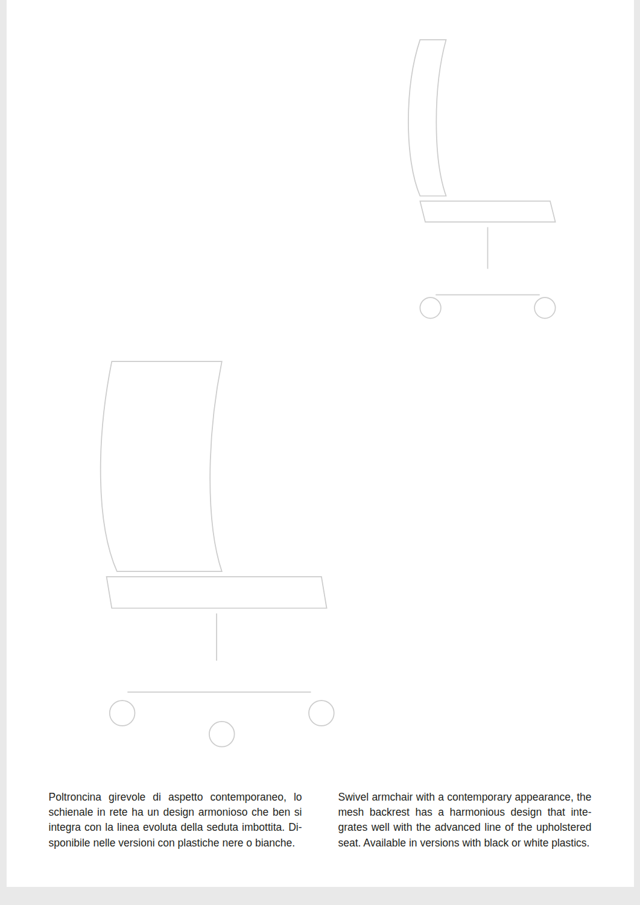Poltroncina girevole di aspetto contemporaneo, lo schienale in rete ha un design armonioso che ben si integra con la linea evoluta della seduta imbottita. Disponibile nelle versioni con plastiche nere o bianche.
Swivel armchair with a contemporary appearance, the mesh backrest has a harmonious design that integrates well with the advanced line of the upholstered seat. Available in versions with black or white plastics.